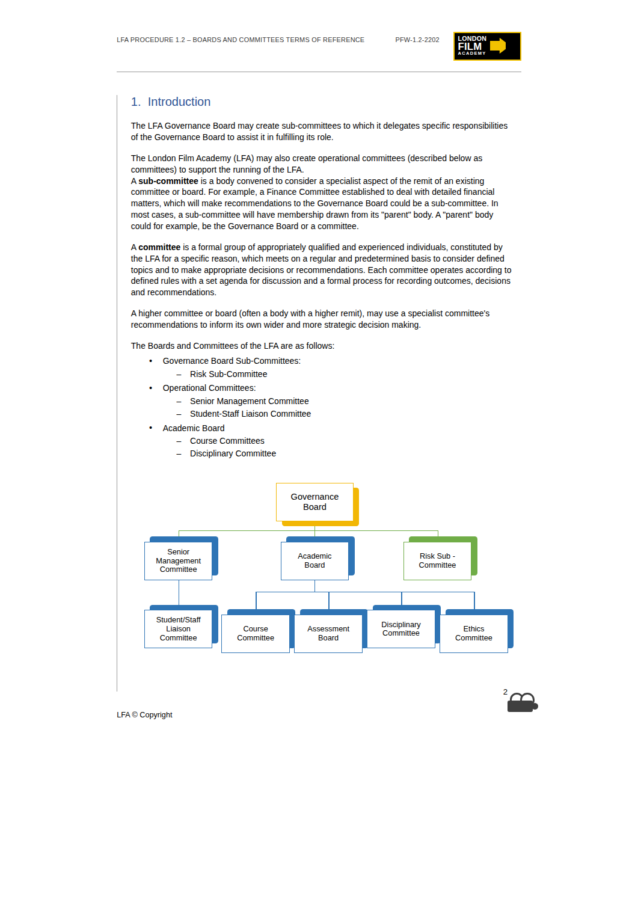LFA PROCEDURE 1.2 – BOARDS AND COMMITTEES TERMS OF REFERENCE
PFW-1.2-2202
LONDON FILM ACADEMY
1. Introduction
The LFA Governance Board may create sub-committees to which it delegates specific responsibilities of the Governance Board to assist it in fulfilling its role.
The London Film Academy (LFA) may also create operational committees (described below as committees) to support the running of the LFA.
A sub-committee is a body convened to consider a specialist aspect of the remit of an existing committee or board. For example, a Finance Committee established to deal with detailed financial matters, which will make recommendations to the Governance Board could be a sub-committee. In most cases, a sub-committee will have membership drawn from its "parent" body. A "parent" body could for example, be the Governance Board or a committee.
A committee is a formal group of appropriately qualified and experienced individuals, constituted by the LFA for a specific reason, which meets on a regular and predetermined basis to consider defined topics and to make appropriate decisions or recommendations. Each committee operates according to defined rules with a set agenda for discussion and a formal process for recording outcomes, decisions and recommendations.
A higher committee or board (often a body with a higher remit), may use a specialist committee's recommendations to inform its own wider and more strategic decision making.
The Boards and Committees of the LFA are as follows:
Governance Board Sub-Committees:
Risk Sub-Committee
Operational Committees:
Senior Management Committee
Student-Staff Liaison Committee
Academic Board
Course Committees
Disciplinary Committee
Governance
Board
Senior
Management
Committee
Academic
Board
Risk Sub -
Committee
Student/Staff
Liaison
Committee
Course
Committee
Assessment
Board
Disciplinary
Committee
Ethics
Committee
2
LFA © Copyright